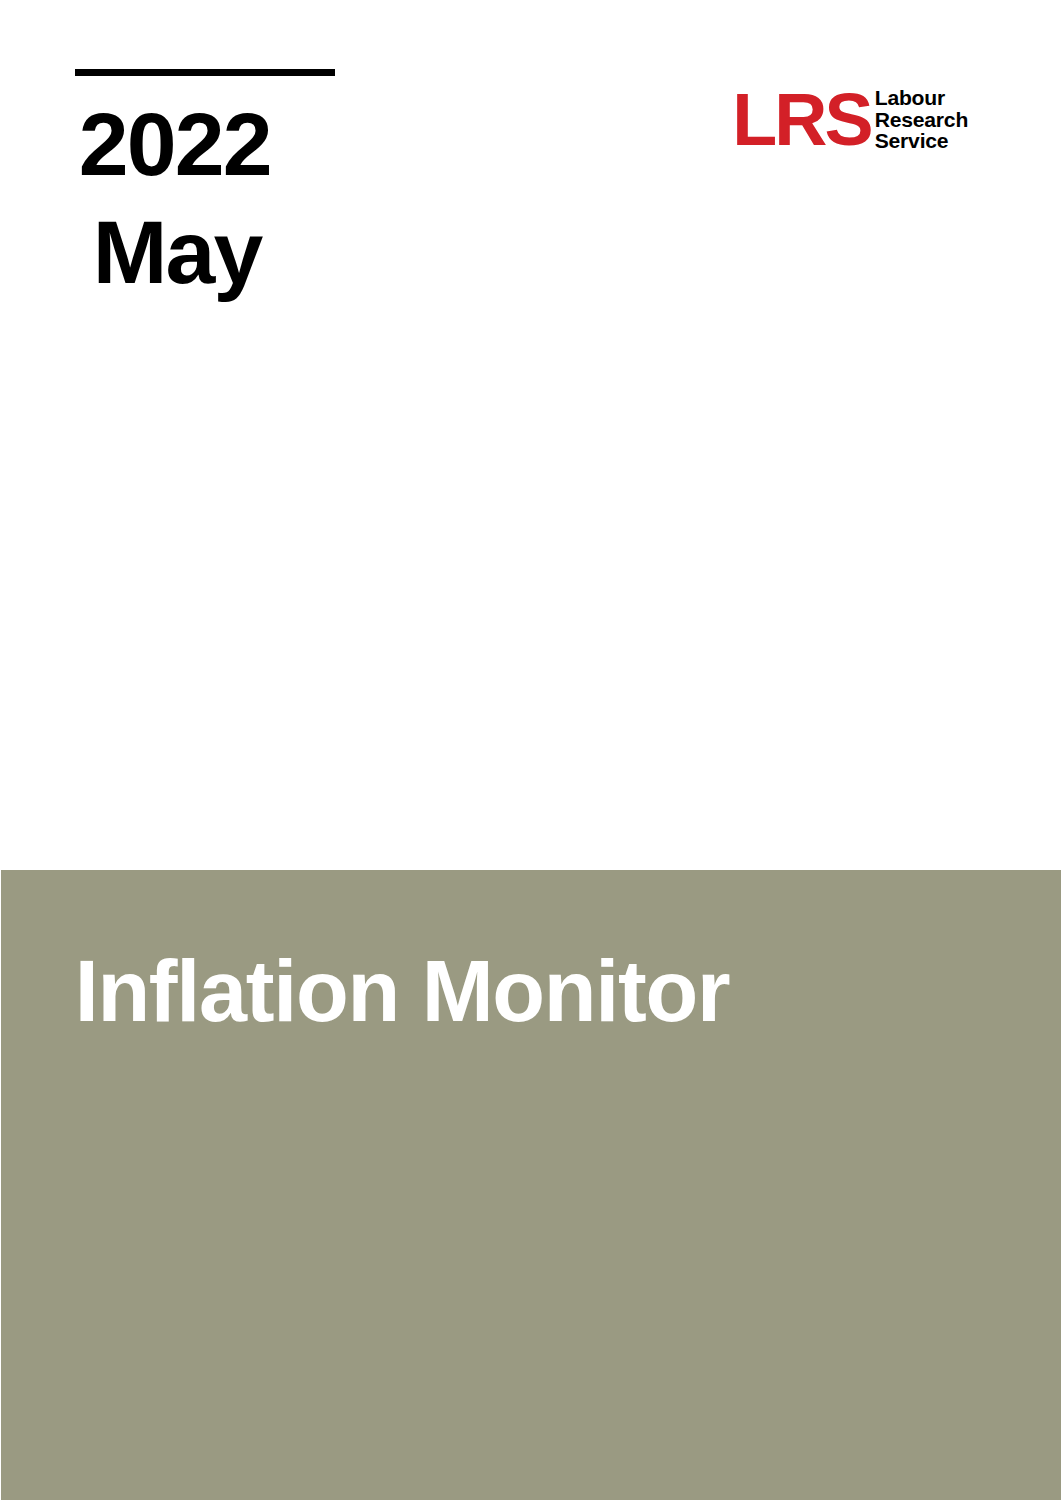2022
May
LRS
Labour Research Service
Inflation Monitor